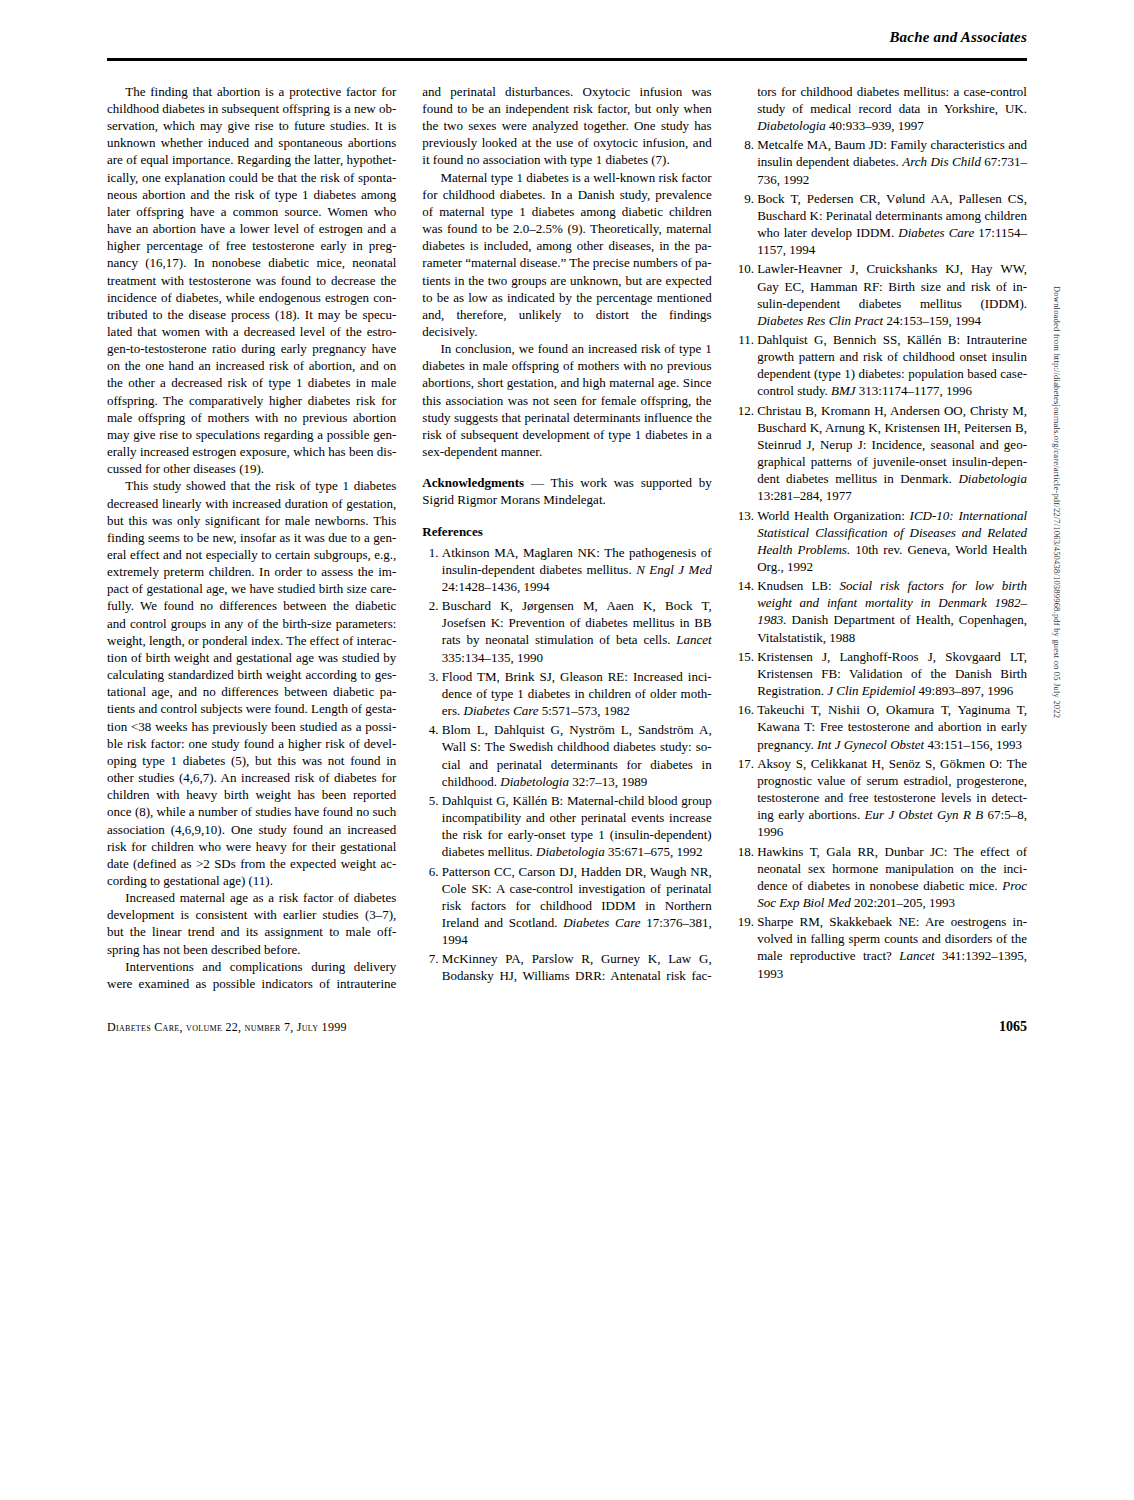Bache and Associates
Downloaded from http://diabetesjournals.org/care/article-pdf/22/7/1063/450438/10389968.pdf by guest on 05 July 2022
The finding that abortion is a protective factor for childhood diabetes in subsequent offspring is a new observation, which may give rise to future studies. It is unknown whether induced and spontaneous abortions are of equal importance. Regarding the latter, hypothetically, one explanation could be that the risk of spontaneous abortion and the risk of type 1 diabetes among later offspring have a common source. Women who have an abortion have a lower level of estrogen and a higher percentage of free testosterone early in pregnancy (16,17). In nonobese diabetic mice, neonatal treatment with testosterone was found to decrease the incidence of diabetes, while endogenous estrogen contributed to the disease process (18). It may be speculated that women with a decreased level of the estrogen-to-testosterone ratio during early pregnancy have on the one hand an increased risk of abortion, and on the other a decreased risk of type 1 diabetes in male offspring. The comparatively higher diabetes risk for male offspring of mothers with no previous abortion may give rise to speculations regarding a possible generally increased estrogen exposure, which has been discussed for other diseases (19).
This study showed that the risk of type 1 diabetes decreased linearly with increased duration of gestation, but this was only significant for male newborns. This finding seems to be new, insofar as it was due to a general effect and not especially to certain subgroups, e.g., extremely preterm children. In order to assess the impact of gestational age, we have studied birth size carefully. We found no differences between the diabetic and control groups in any of the birth-size parameters: weight, length, or ponderal index. The effect of interaction of birth weight and gestational age was studied by calculating standardized birth weight according to gestational age, and no differences between diabetic patients and control subjects were found. Length of gestation <38 weeks has previously been studied as a possible risk factor: one study found a higher risk of developing type 1 diabetes (5), but this was not found in other studies (4,6,7). An increased risk of diabetes for children with heavy birth weight has been reported once (8), while a number of studies have found no such association (4,6,9,10). One study found an increased risk for children who were heavy for their gestational date (defined as >2 SDs from the expected weight according to gestational age) (11).
Increased maternal age as a risk factor of diabetes development is consistent with earlier studies (3–7), but the linear trend and its assignment to male offspring has not been described before.
Interventions and complications during delivery were examined as possible indicators of intrauterine and perinatal disturbances. Oxytocic infusion was found to be an independent risk factor, but only when the two sexes were analyzed together. One study has previously looked at the use of oxytocic infusion, and it found no association with type 1 diabetes (7).
Maternal type 1 diabetes is a well-known risk factor for childhood diabetes. In a Danish study, prevalence of maternal type 1 diabetes among diabetic children was found to be 2.0–2.5% (9). Theoretically, maternal diabetes is included, among other diseases, in the parameter “maternal disease.” The precise numbers of patients in the two groups are unknown, but are expected to be as low as indicated by the percentage mentioned and, therefore, unlikely to distort the findings decisively.
In conclusion, we found an increased risk of type 1 diabetes in male offspring of mothers with no previous abortions, short gestation, and high maternal age. Since this association was not seen for female offspring, the study suggests that perinatal determinants influence the risk of subsequent development of type 1 diabetes in a sex-dependent manner.
Acknowledgments — This work was supported by Sigrid Rigmor Morans Mindelegat.
References
Atkinson MA, Maglaren NK: The pathogenesis of insulin-dependent diabetes mellitus. N Engl J Med 24:1428–1436, 1994
Buschard K, Jørgensen M, Aaen K, Bock T, Josefsen K: Prevention of diabetes mellitus in BB rats by neonatal stimulation of beta cells. Lancet 335:134–135, 1990
Flood TM, Brink SJ, Gleason RE: Increased incidence of type 1 diabetes in children of older mothers. Diabetes Care 5:571–573, 1982
Blom L, Dahlquist G, Nyström L, Sandström A, Wall S: The Swedish childhood diabetes study: social and perinatal determinants for diabetes in childhood. Diabetologia 32:7–13, 1989
Dahlquist G, Källén B: Maternal-child blood group incompatibility and other perinatal events increase the risk for early-onset type 1 (insulin-dependent) diabetes mellitus. Diabetologia 35:671–675, 1992
Patterson CC, Carson DJ, Hadden DR, Waugh NR, Cole SK: A case-control investigation of perinatal risk factors for childhood IDDM in Northern Ireland and Scotland. Diabetes Care 17:376–381, 1994
McKinney PA, Parslow R, Gurney K, Law G, Bodansky HJ, Williams DRR: Antenatal risk factors for childhood diabetes mellitus: a case-control study of medical record data in Yorkshire, UK. Diabetologia 40:933–939, 1997
Metcalfe MA, Baum JD: Family characteristics and insulin dependent diabetes. Arch Dis Child 67:731–736, 1992
Bock T, Pedersen CR, Vølund AA, Pallesen CS, Buschard K: Perinatal determinants among children who later develop IDDM. Diabetes Care 17:1154–1157, 1994
Lawler-Heavner J, Cruickshanks KJ, Hay WW, Gay EC, Hamman RF: Birth size and risk of insulin-dependent diabetes mellitus (IDDM). Diabetes Res Clin Pract 24:153–159, 1994
Dahlquist G, Bennich SS, Källén B: Intrauterine growth pattern and risk of childhood onset insulin dependent (type 1) diabetes: population based case-control study. BMJ 313:1174–1177, 1996
Christau B, Kromann H, Andersen OO, Christy M, Buschard K, Arnung K, Kristensen IH, Peitersen B, Steinrud J, Nerup J: Incidence, seasonal and geographical patterns of juvenile-onset insulin-dependent diabetes mellitus in Denmark. Diabetologia 13:281–284, 1977
World Health Organization: ICD-10: International Statistical Classification of Diseases and Related Health Problems. 10th rev. Geneva, World Health Org., 1992
Knudsen LB: Social risk factors for low birth weight and infant mortality in Denmark 1982–1983. Danish Department of Health, Copenhagen, Vitalstatistik, 1988
Kristensen J, Langhoff-Roos J, Skovgaard LT, Kristensen FB: Validation of the Danish Birth Registration. J Clin Epidemiol 49:893–897, 1996
Takeuchi T, Nishii O, Okamura T, Yaginuma T, Kawana T: Free testosterone and abortion in early pregnancy. Int J Gynecol Obstet 43:151–156, 1993
Aksoy S, Celikkanat H, Senöz S, Gökmen O: The prognostic value of serum estradiol, progesterone, testosterone and free testosterone levels in detecting early abortions. Eur J Obstet Gyn R B 67:5–8, 1996
Hawkins T, Gala RR, Dunbar JC: The effect of neonatal sex hormone manipulation on the incidence of diabetes in nonobese diabetic mice. Proc Soc Exp Biol Med 202:201–205, 1993
Sharpe RM, Skakkebaek NE: Are oestrogens involved in falling sperm counts and disorders of the male reproductive tract? Lancet 341:1392–1395, 1993
Diabetes Care, volume 22, number 7, July 1999
1065